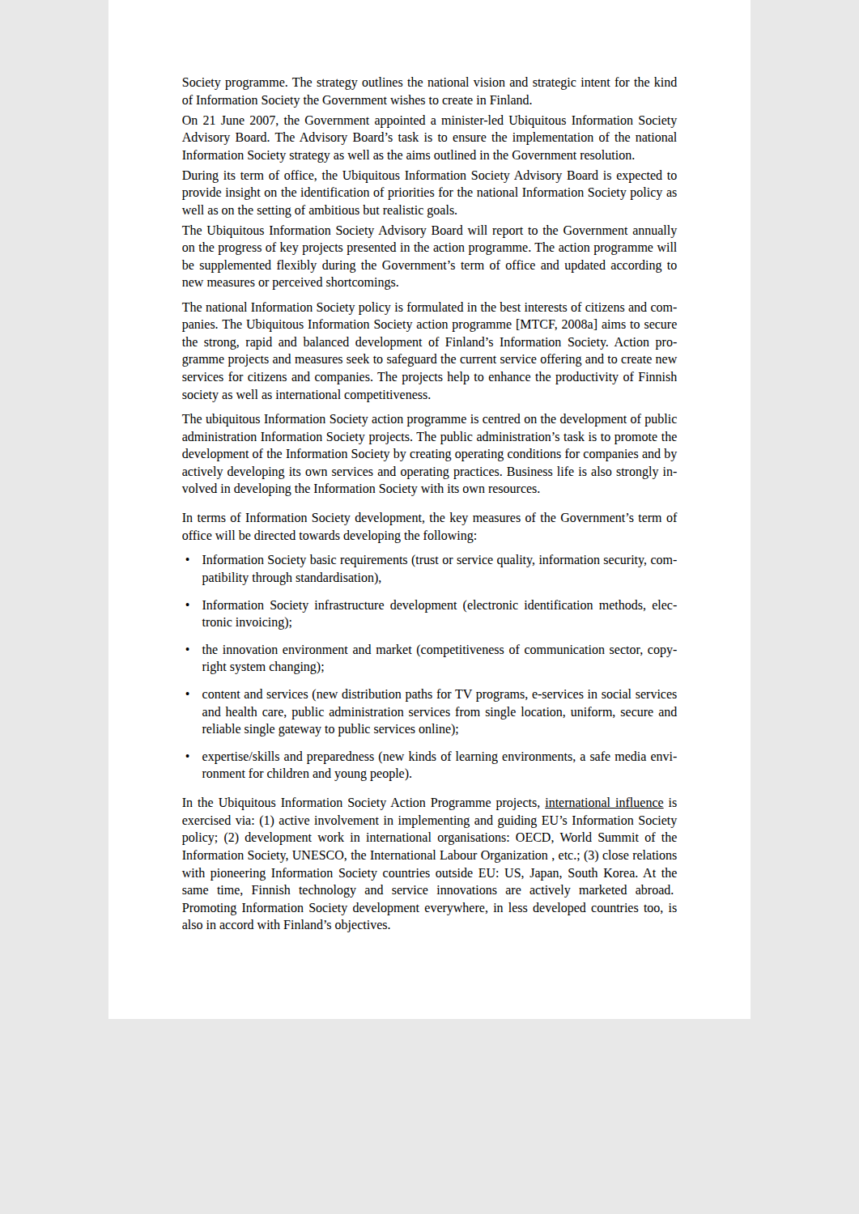Society programme. The strategy outlines the national vision and strategic intent for the kind of Information Society the Government wishes to create in Finland.
On 21 June 2007, the Government appointed a minister-led Ubiquitous Information Society Advisory Board. The Advisory Board’s task is to ensure the implementation of the national Information Society strategy as well as the aims outlined in the Government resolution.
During its term of office, the Ubiquitous Information Society Advisory Board is expected to provide insight on the identification of priorities for the national Information Society policy as well as on the setting of ambitious but realistic goals.
The Ubiquitous Information Society Advisory Board will report to the Government annually on the progress of key projects presented in the action programme. The action programme will be supplemented flexibly during the Government’s term of office and updated according to new measures or perceived shortcomings.
The national Information Society policy is formulated in the best interests of citizens and companies. The Ubiquitous Information Society action programme [MTCF, 2008a] aims to secure the strong, rapid and balanced development of Finland’s Information Society. Action programme projects and measures seek to safeguard the current service offering and to create new services for citizens and companies. The projects help to enhance the productivity of Finnish society as well as international competitiveness.
The ubiquitous Information Society action programme is centred on the development of public administration Information Society projects. The public administration’s task is to promote the development of the Information Society by creating operating conditions for companies and by actively developing its own services and operating practices. Business life is also strongly involved in developing the Information Society with its own resources.
In terms of Information Society development, the key measures of the Government’s term of office will be directed towards developing the following:
Information Society basic requirements (trust or service quality, information security, compatibility through standardisation),
Information Society infrastructure development (electronic identification methods, electronic invoicing);
the innovation environment and market (competitiveness of communication sector, copyright system changing);
content and services (new distribution paths for TV programs, e-services in social services and health care, public administration services from single location, uniform, secure and reliable single gateway to public services online);
expertise/skills and preparedness (new kinds of learning environments, a safe media environment for children and young people).
In the Ubiquitous Information Society Action Programme projects, international influence is exercised via: (1) active involvement in implementing and guiding EU’s Information Society policy; (2) development work in international organisations: OECD, World Summit of the Information Society, UNESCO, the International Labour Organization , etc.; (3) close relations with pioneering Information Society countries outside EU: US, Japan, South Korea. At the same time, Finnish technology and service innovations are actively marketed abroad. Promoting Information Society development everywhere, in less developed countries too, is also in accord with Finland’s objectives.